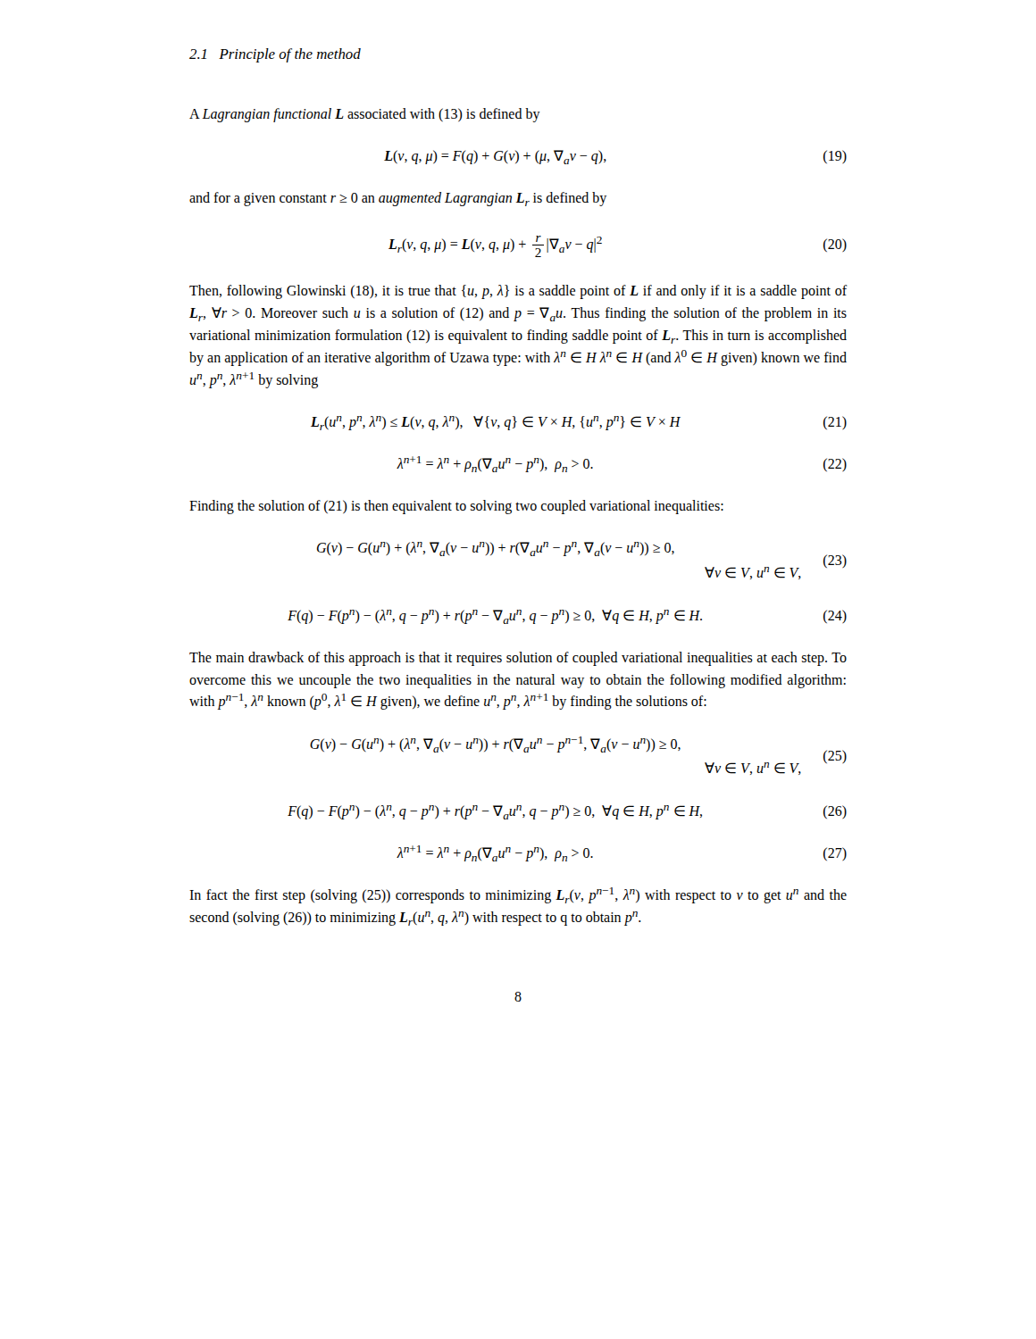2.1 Principle of the method
A Lagrangian functional L associated with (13) is defined by
L(v, q, μ) = F(q) + G(v) + (μ, ∇av − q),
(19)
and for a given constant r ≥ 0 an augmented Lagrangian Lr is defined by
Lr(v, q, μ) = L(v, q, μ) + r 2|∇av − q|2
(20)
Then, following Glowinski (18), it is true that {u, p, λ} is a saddle point of L if and only if it is a saddle point of Lr, ∀r > 0. Moreover such u is a solution of (12) and p = ∇au. Thus finding the solution of the problem in its variational minimization formulation (12) is equivalent to finding saddle point of Lr. This in turn is accomplished by an application of an iterative algorithm of Uzawa type: with λn ∈ H λn ∈ H (and λ0 ∈ H given) known we find un, pn, λn+1 by solving
Lr(un, pn, λn) ≤ L(v, q, λn), ∀{v, q} ∈ V × H, {un, pn} ∈ V × H
(21)
λn+1 = λn + ρn(∇aun − pn), ρn > 0.
(22)
Finding the solution of (21) is then equivalent to solving two coupled variational inequalities:
G(v) − G(un) + (λn, ∇a(v − un)) + r(∇aun − pn, ∇a(v − un)) ≥ 0, ∀v ∈ V, un ∈ V,
(23)
F(q) − F(pn) − (λn, q − pn) + r(pn − ∇aun, q − pn) ≥ 0, ∀q ∈ H, pn ∈ H.
(24)
The main drawback of this approach is that it requires solution of coupled variational inequalities at each step. To overcome this we uncouple the two inequalities in the natural way to obtain the following modified algorithm: with pn−1, λn known (p0, λ1 ∈ H given), we define un, pn, λn+1 by finding the solutions of:
G(v) − G(un) + (λn, ∇a(v − un)) + r(∇aun − pn−1, ∇a(v − un)) ≥ 0, ∀v ∈ V, un ∈ V,
(25)
F(q) − F(pn) − (λn, q − pn) + r(pn − ∇aun, q − pn) ≥ 0, ∀q ∈ H, pn ∈ H,
(26)
λn+1 = λn + ρn(∇aun − pn), ρn > 0.
(27)
In fact the first step (solving (25)) corresponds to minimizing Lr(v, pn−1, λn) with respect to v to get un and the second (solving (26)) to minimizing Lr(un, q, λn) with respect to q to obtain pn.
8